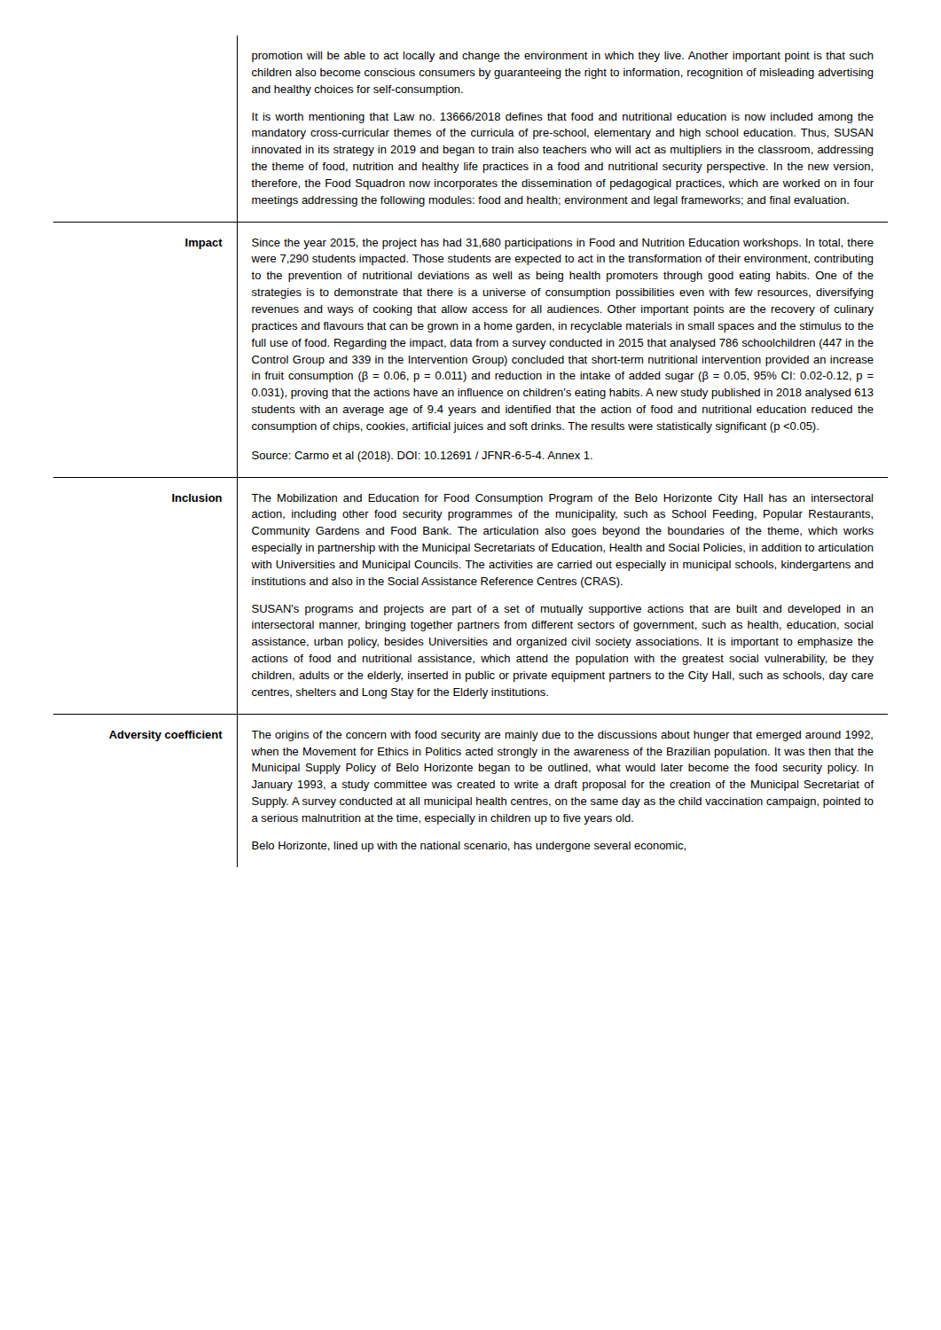| | promotion will be able to act locally and change the environment in which they live. Another important point is that such children also become conscious consumers by guaranteeing the right to information, recognition of misleading advertising and healthy choices for self-consumption. It is worth mentioning that Law no. 13666/2018 defines that food and nutritional education is now included among the mandatory cross-curricular themes of the curricula of pre-school, elementary and high school education. Thus, SUSAN innovated in its strategy in 2019 and began to train also teachers who will act as multipliers in the classroom, addressing the theme of food, nutrition and healthy life practices in a food and nutritional security perspective. In the new version, therefore, the Food Squadron now incorporates the dissemination of pedagogical practices, which are worked on in four meetings addressing the following modules: food and health; environment and legal frameworks; and final evaluation. |
| Impact | Since the year 2015, the project has had 31,680 participations in Food and Nutrition Education workshops. In total, there were 7,290 students impacted. Those students are expected to act in the transformation of their environment, contributing to the prevention of nutritional deviations as well as being health promoters through good eating habits. One of the strategies is to demonstrate that there is a universe of consumption possibilities even with few resources, diversifying revenues and ways of cooking that allow access for all audiences. Other important points are the recovery of culinary practices and flavours that can be grown in a home garden, in recyclable materials in small spaces and the stimulus to the full use of food. Regarding the impact, data from a survey conducted in 2015 that analysed 786 schoolchildren (447 in the Control Group and 339 in the Intervention Group) concluded that short-term nutritional intervention provided an increase in fruit consumption (β = 0.06, p = 0.011) and reduction in the intake of added sugar (β = 0.05, 95% CI: 0.02-0.12, p = 0.031), proving that the actions have an influence on children's eating habits. A new study published in 2018 analysed 613 students with an average age of 9.4 years and identified that the action of food and nutritional education reduced the consumption of chips, cookies, artificial juices and soft drinks. The results were statistically significant (p <0.05). Source: Carmo et al (2018). DOI: 10.12691 / JFNR-6-5-4. Annex 1. |
| Inclusion | The Mobilization and Education for Food Consumption Program of the Belo Horizonte City Hall has an intersectoral action, including other food security programmes of the municipality, such as School Feeding, Popular Restaurants, Community Gardens and Food Bank. The articulation also goes beyond the boundaries of the theme, which works especially in partnership with the Municipal Secretariats of Education, Health and Social Policies, in addition to articulation with Universities and Municipal Councils. The activities are carried out especially in municipal schools, kindergartens and institutions and also in the Social Assistance Reference Centres (CRAS). SUSAN's programs and projects are part of a set of mutually supportive actions that are built and developed in an intersectoral manner, bringing together partners from different sectors of government, such as health, education, social assistance, urban policy, besides Universities and organized civil society associations. It is important to emphasize the actions of food and nutritional assistance, which attend the population with the greatest social vulnerability, be they children, adults or the elderly, inserted in public or private equipment partners to the City Hall, such as schools, day care centres, shelters and Long Stay for the Elderly institutions. |
| Adversity coefficient | The origins of the concern with food security are mainly due to the discussions about hunger that emerged around 1992, when the Movement for Ethics in Politics acted strongly in the awareness of the Brazilian population. It was then that the Municipal Supply Policy of Belo Horizonte began to be outlined, what would later become the food security policy. In January 1993, a study committee was created to write a draft proposal for the creation of the Municipal Secretariat of Supply. A survey conducted at all municipal health centres, on the same day as the child vaccination campaign, pointed to a serious malnutrition at the time, especially in children up to five years old. Belo Horizonte, lined up with the national scenario, has undergone several economic, |